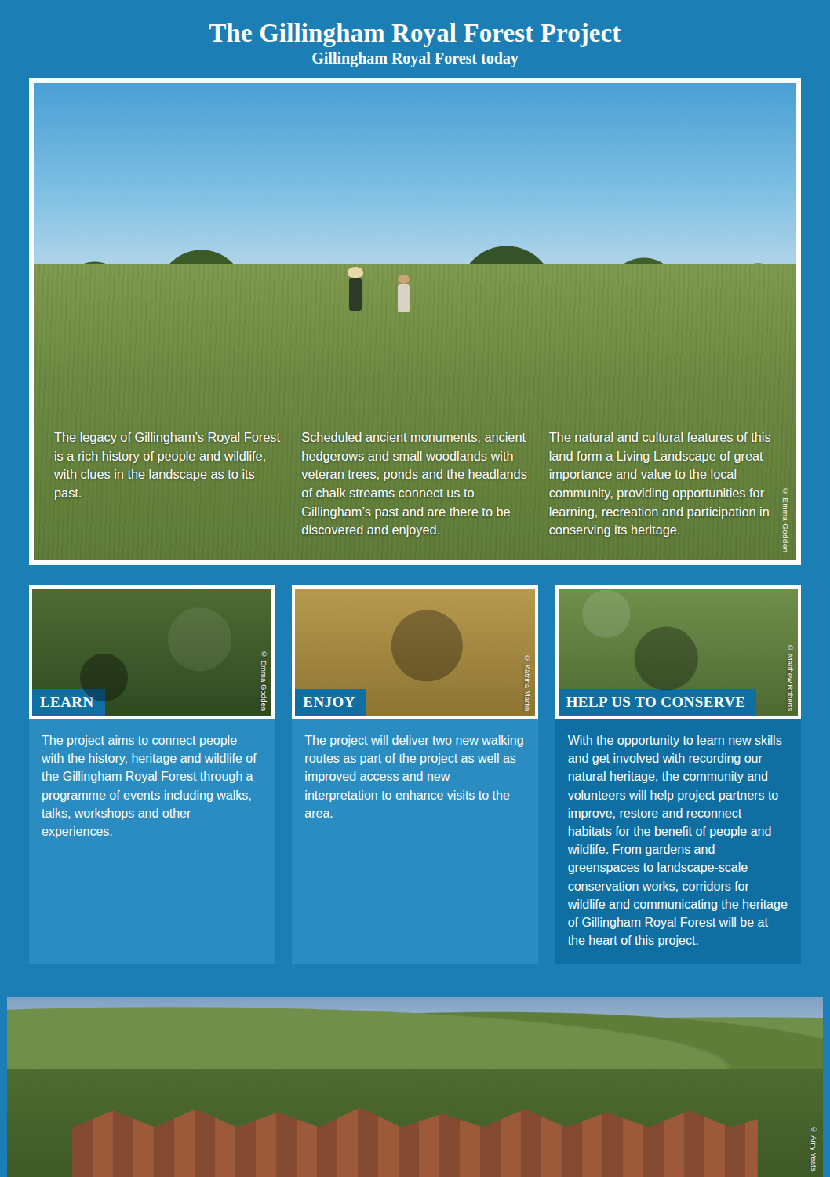The Gillingham Royal Forest Project
Gillingham Royal Forest today
The legacy of Gillingham’s Royal Forest is a rich history of people and wildlife, with clues in the landscape as to its past.
Scheduled ancient monuments, ancient hedgerows and small woodlands with veteran trees, ponds and the headlands of chalk streams connect us to Gillingham’s past and are there to be discovered and enjoyed.
The natural and cultural features of this land form a Living Landscape of great importance and value to the local community, providing opportunities for learning, recreation and participation in conserving its heritage.
© Emma Godden
LEARN © Emma Godden
The project aims to connect people with the history, heritage and wildlife of the Gillingham Royal Forest through a programme of events including walks, talks, workshops and other experiences.
ENJOY © Katrina Martin
The project will deliver two new walking routes as part of the project as well as improved access and new interpretation to enhance visits to the area.
HELP US TO CONSERVE © Matthew Roberts
With the opportunity to learn new skills and get involved with recording our natural heritage, the community and volunteers will help project partners to improve, restore and reconnect habitats for the benefit of people and wildlife. From gardens and greenspaces to landscape-scale conservation works, corridors for wildlife and communicating the heritage of Gillingham Royal Forest will be at the heart of this project.
© Amy Yeats